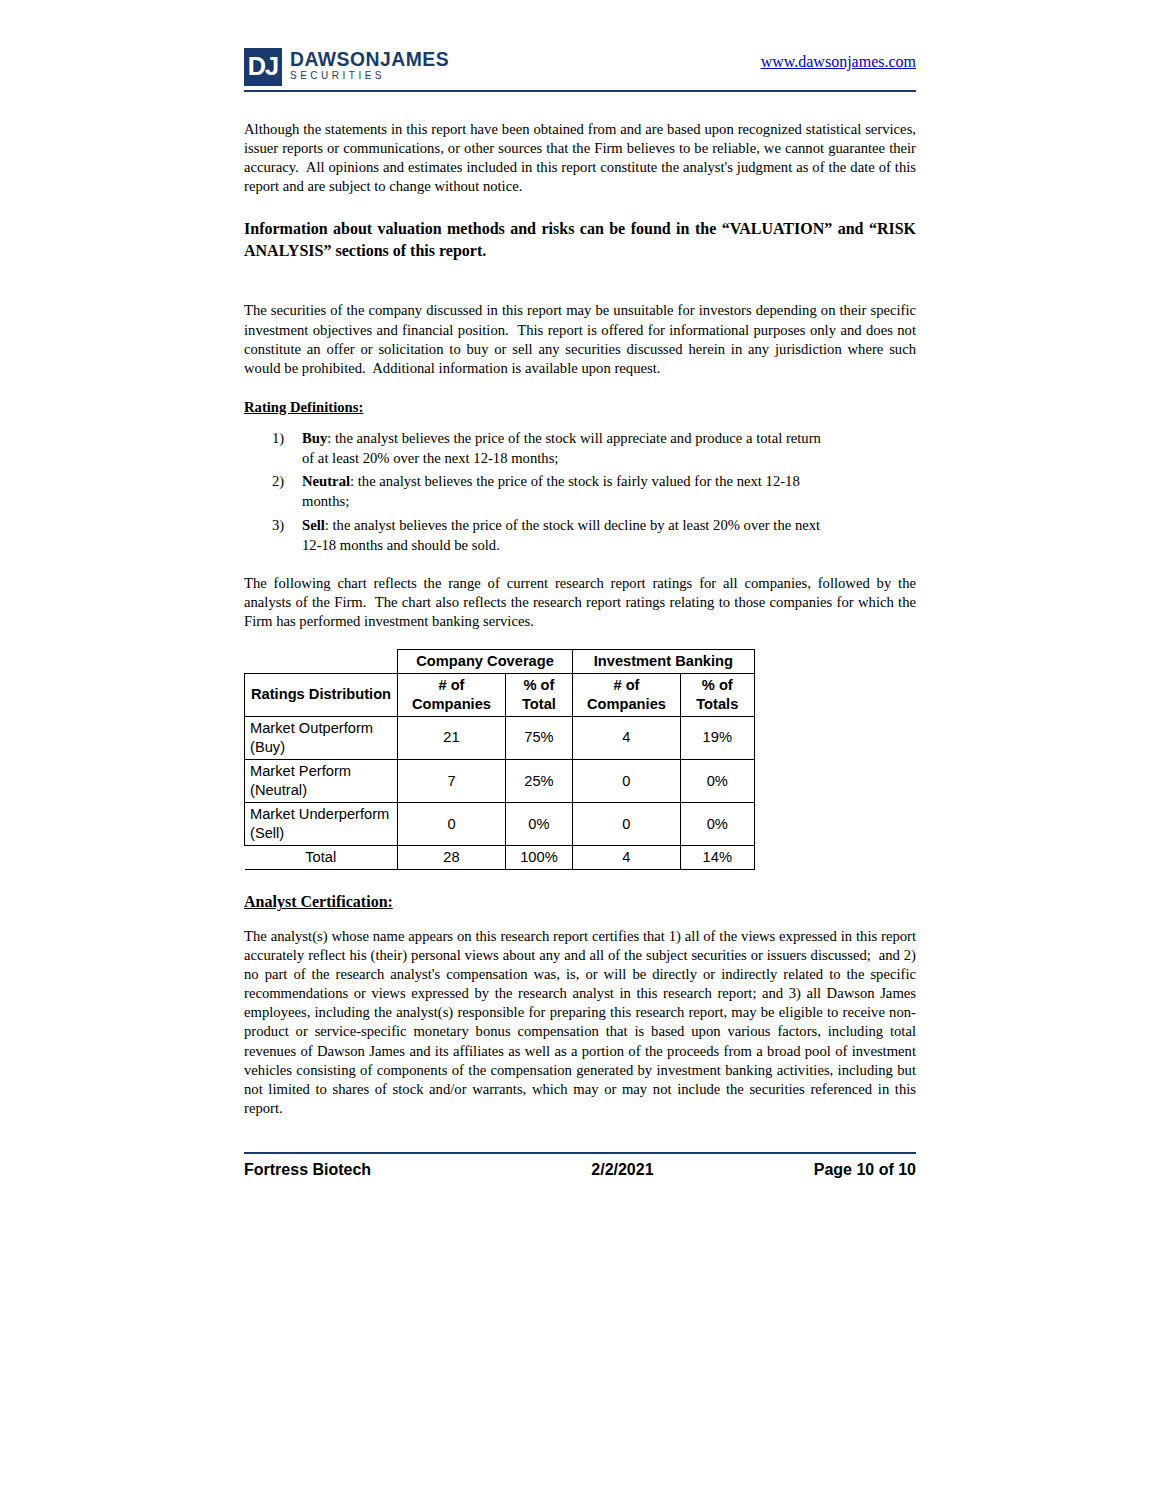DJ
DAWSONJAMES SECURITIES
www.dawsonjames.com
Although the statements in this report have been obtained from and are based upon recognized statistical services, issuer reports or communications, or other sources that the Firm believes to be reliable, we cannot guarantee their accuracy. All opinions and estimates included in this report constitute the analyst's judgment as of the date of this report and are subject to change without notice.
Information about valuation methods and risks can be found in the “VALUATION” and “RISK ANALYSIS” sections of this report.
The securities of the company discussed in this report may be unsuitable for investors depending on their specific investment objectives and financial position. This report is offered for informational purposes only and does not constitute an offer or solicitation to buy or sell any securities discussed herein in any jurisdiction where such would be prohibited. Additional information is available upon request.
Rating Definitions:
Buy: the analyst believes the price of the stock will appreciate and produce a total return
of at least 20% over the next 12-18 months;
Neutral: the analyst believes the price of the stock is fairly valued for the next 12-18
months;
Sell: the analyst believes the price of the stock will decline by at least 20% over the next
12-18 months and should be sold.
The following chart reflects the range of current research report ratings for all companies, followed by the analysts of the Firm. The chart also reflects the research report ratings relating to those companies for which the Firm has performed investment banking services.
| | Company Coverage | Investment Banking |
| Ratings Distribution | # of Companies | % of Total | # of Companies | % of Totals |
| Market Outperform (Buy) | 21 | 75% | 4 | 19% |
| Market Perform (Neutral) | 7 | 25% | 0 | 0% |
| Market Underperform (Sell) | 0 | 0% | 0 | 0% |
| Total | 28 | 100% | 4 | 14% |
Analyst Certification:
The analyst(s) whose name appears on this research report certifies that 1) all of the views expressed in this report accurately reflect his (their) personal views about any and all of the subject securities or issuers discussed; and 2) no part of the research analyst's compensation was, is, or will be directly or indirectly related to the specific recommendations or views expressed by the research analyst in this research report; and 3) all Dawson James employees, including the analyst(s) responsible for preparing this research report, may be eligible to receive non-product or service-specific monetary bonus compensation that is based upon various factors, including total revenues of Dawson James and its affiliates as well as a portion of the proceeds from a broad pool of investment vehicles consisting of components of the compensation generated by investment banking activities, including but not limited to shares of stock and/or warrants, which may or may not include the securities referenced in this report.
Fortress Biotech 2/2/2021 Page 10 of 10